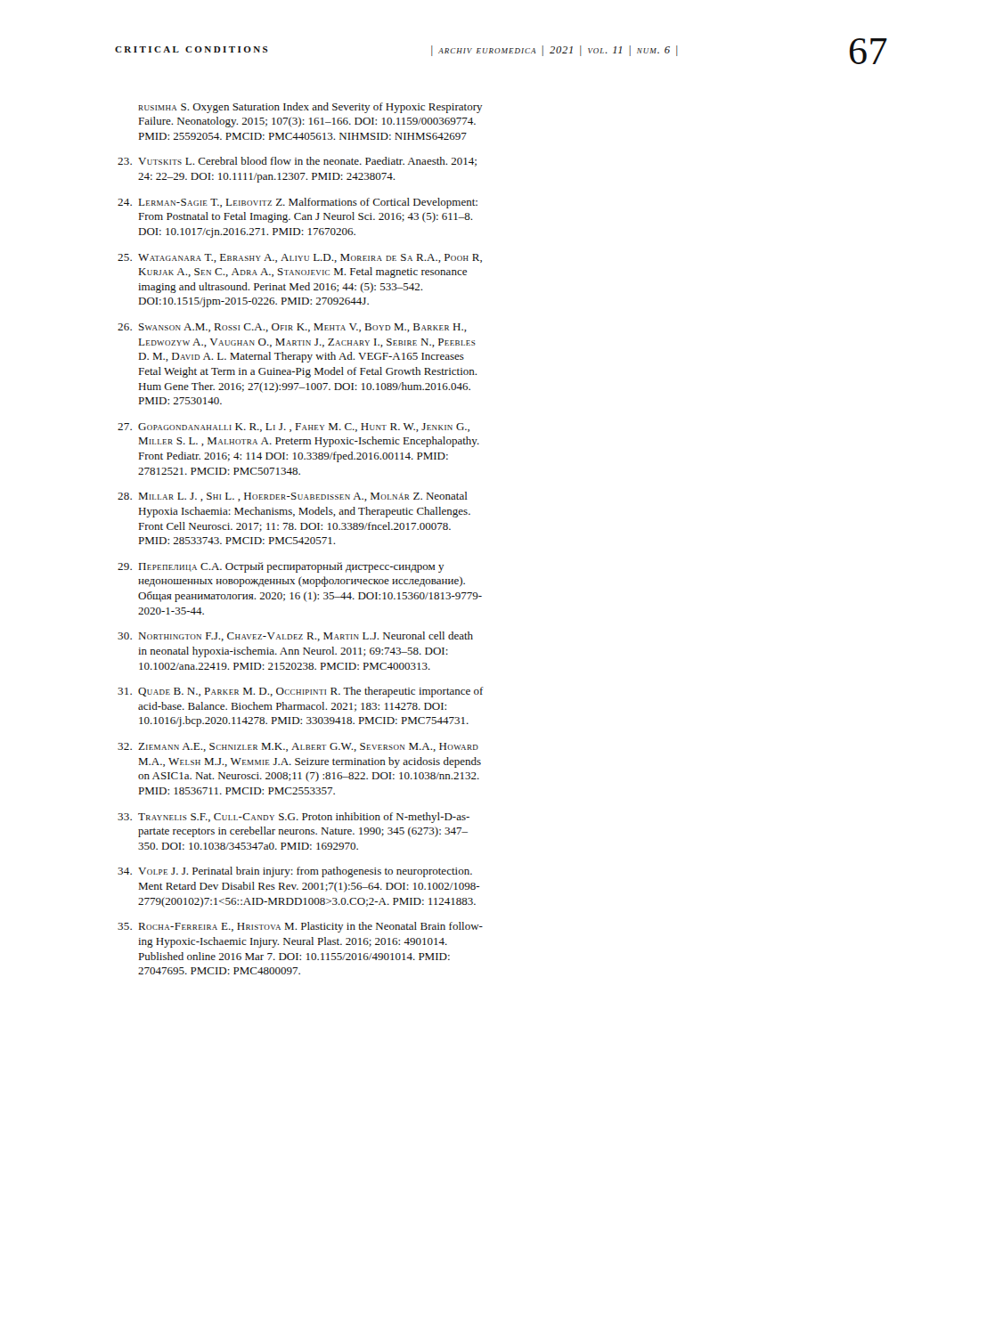Critical conditions
|archiv euromedica|2021|vol. 11|num. 6|
67
rusimha S. Oxygen Saturation Index and Severity of Hypoxic Respiratory Failure. Neonatology. 2015; 107(3): 161–166. DOI: 10.1159/000369774. PMID: 25592054. PMCID: PMC4405613. NIHMSID: NIHMS642697
23. Vutskits L. Cerebral blood flow in the neonate. Paediatr. Anaesth. 2014; 24: 22–29. DOI: 10.1111/pan.12307. PMID: 24238074.
24. Lerman-Sagie T., Leibovitz Z. Malformations of Cortical Development: From Postnatal to Fetal Imaging. Can J Neurol Sci. 2016; 43 (5): 611–8. DOI: 10.1017/cjn.2016.271. PMID: 17670206.
25. Wataganara T., Ebrashy A., Aliyu L.D., Moreira de Sa R.A., Pooh R, Kurjak A., Sen C., Adra A., Stanojevic M. Fetal magnetic resonance imaging and ultrasound. Perinat Med 2016; 44: (5): 533–542. DOI:10.1515/jpm-2015-0226. PMID: 27092644J.
26. Swanson A.M., Rossi C.A., Ofir K., Mehta V., Boyd M., Barker H., Ledwozyw A., Vaughan O., Martin J., Zachary I., Sebire N., Peebles D. M., David A. L. Maternal Therapy with Ad. VEGF-A165 Increases Fetal Weight at Term in a Guinea-Pig Model of Fetal Growth Restriction. Hum Gene Ther. 2016; 27(12):997–1007. DOI: 10.1089/hum.2016.046. PMID: 27530140.
27. Gopagondanahalli K. R., Li J. , Fahey M. C., Hunt R. W., Jenkin G., Miller S. L. , Malhotra A. Preterm Hypoxic-Ischemic Encephalopathy. Front Pediatr. 2016; 4: 114 DOI: 10.3389/fped.2016.00114. PMID: 27812521. PMCID: PMC5071348.
28. Millar L. J. , Shi L. , Hoerder-Suabedissen A., Molnár Z. Neonatal Hypoxia Ischaemia: Mechanisms, Models, and Therapeutic Challenges. Front Cell Neurosci. 2017; 11: 78. DOI: 10.3389/fncel.2017.00078. PMID: 28533743. PMCID: PMC5420571.
29. Перепелица С.А. Острый респираторный дистресс-синдром у недоношенных новорожденных (морфологическое исследование). Общая реаниматология. 2020; 16 (1): 35–44. DOI:10.15360/1813-9779-2020-1-35-44.
30. Northington F.J., Chavez-Valdez R., Martin L.J. Neuronal cell death in neonatal hypoxia-ischemia. Ann Neurol. 2011; 69:743–58. DOI: 10.1002/ana.22419. PMID: 21520238. PMCID: PMC4000313.
31. Quade B. N., Parker M. D., Occhipinti R. The therapeutic importance of acid-base. Balance. Biochem Pharmacol. 2021; 183: 114278. DOI: 10.1016/j.bcp.2020.114278. PMID: 33039418. PMCID: PMC7544731.
32. Ziemann A.E., Schnizler M.K., Albert G.W., Severson M.A., Howard M.A., Welsh M.J., Wemmie J.A. Seizure termination by acidosis depends on ASIC1a. Nat. Neurosci. 2008;11 (7) :816–822. DOI: 10.1038/nn.2132. PMID: 18536711. PMCID: PMC2553357.
33. Traynelis S.F., Cull-Candy S.G. Proton inhibition of N-methyl-D-aspartate receptors in cerebellar neurons. Nature. 1990; 345 (6273): 347–350. DOI: 10.1038/345347a0. PMID: 1692970.
34. Volpe J. J. Perinatal brain injury: from pathogenesis to neuroprotection. Ment Retard Dev Disabil Res Rev. 2001;7(1):56–64. DOI: 10.1002/1098-2779(200102)7:1<56::AID-MRDD1008>3.0.CO;2-A. PMID: 11241883.
35. Rocha-Ferreira E., Hristova M. Plasticity in the Neonatal Brain following Hypoxic-Ischaemic Injury. Neural Plast. 2016; 2016: 4901014. Published online 2016 Mar 7. DOI: 10.1155/2016/4901014. PMID: 27047695. PMCID: PMC4800097.